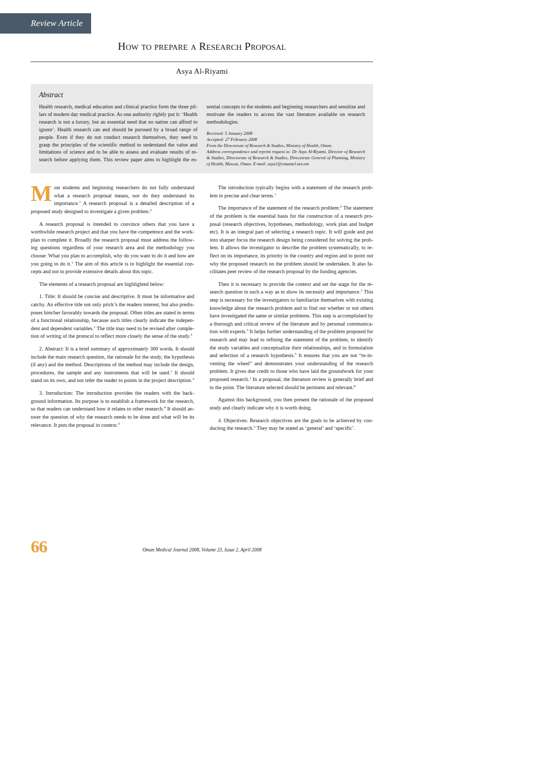Review Article
How to prepare a Research Proposal
Asya Al-Riyami
Abstract
Health research, medical education and clinical practice form the three pillars of modern day medical practice. As one authority rightly put it: ‘Health research is not a luxury, but an essential need that no nation can afford to ignore’. Health research can and should be pursued by a broad range of people. Even if they do not conduct research themselves, they need to grasp the principles of the scientific method to understand the value and limitations of science and to be able to assess and evaluate results of research before applying them. This review paper aims to highlight the essential concepts to the students and beginning researchers and sensitize and motivate the readers to access the vast literature available on research methodologies.
Received: 5 January 2008
Accepted: 27 February 2008
From the Directorate of Research & Studies, Ministry of Health, Oman.
Address correspondence and reprint request to: Dr Asya Al-Riyami, Director of Research & Studies, Directorate of Research & Studies, Directorate General of Planning, Ministry of Health, Muscat, Oman. E-mail: asya1@omantel.net.om
Most students and beginning researchers do not fully understand what a research proposal means, nor do they understand its importance.1 A research proposal is a detailed description of a proposed study designed to investigate a given problem.2
A research proposal is intended to convince others that you have a worthwhile research project and that you have the competence and the work-plan to complete it. Broadly the research proposal must address the following questions regardless of your research area and the methodology you choose: What you plan to accomplish, why do you want to do it and how are you going to do it.1 The aim of this article is to highlight the essential concepts and not to provide extensive details about this topic.
The elements of a research proposal are highlighted below:
1. Title: It should be concise and descriptive. It must be informative and catchy. An effective title not only prick’s the readers interest, but also predisposes him/her favorably towards the proposal. Often titles are stated in terms of a functional relationship, because such titles clearly indicate the independent and dependent variables.1 The title may need to be revised after completion of writing of the protocol to reflect more closely the sense of the study.3
2. Abstract: It is a brief summary of approximately 300 words. It should include the main research question, the rationale for the study, the hypothesis (if any) and the method. Descriptions of the method may include the design, procedures, the sample and any instruments that will be used.1 It should stand on its own, and not refer the reader to points in the project description.3
3. Introduction: The introduction provides the readers with the background information. Its purpose is to establish a framework for the research, so that readers can understand how it relates to other research.4 It should answer the question of why the research needs to be done and what will be its relevance. It puts the proposal in context.3
The introduction typically begins with a statement of the research problem in precise and clear terms.1
The importance of the statement of the research problem:5 The statement of the problem is the essential basis for the construction of a research proposal (research objectives, hypotheses, methodology, work plan and budget etc). It is an integral part of selecting a research topic. It will guide and put into sharper focus the research design being considered for solving the problem. It allows the investigator to describe the problem systematically, to reflect on its importance, its priority in the country and region and to point out why the proposed research on the problem should be undertaken. It also facilitates peer review of the research proposal by the funding agencies.
Then it is necessary to provide the context and set the stage for the research question in such a way as to show its necessity and importance.1 This step is necessary for the investigators to familiarize themselves with existing knowledge about the research problem and to find out whether or not others have investigated the same or similar problems. This step is accomplished by a thorough and critical review of the literature and by personal communication with experts.5 It helps further understanding of the problem proposed for research and may lead to refining the statement of the problem, to identify the study variables and conceptualize their relationships, and in formulation and selection of a research hypothesis.5 It ensures that you are not “re-inventing the wheel” and demonstrates your understanding of the research problem. It gives due credit to those who have laid the groundwork for your proposed research.1 In a proposal, the literature review is generally brief and to the point. The literature selected should be pertinent and relevant.6
Against this background, you then present the rationale of the proposed study and clearly indicate why it is worth doing.
4. Objectives: Research objectives are the goals to be achieved by conducting the research.5 They may be stated as ‘general’ and ‘specific’.
66
Oman Medical Journal 2008, Volume 23, Issue 2, April 2008